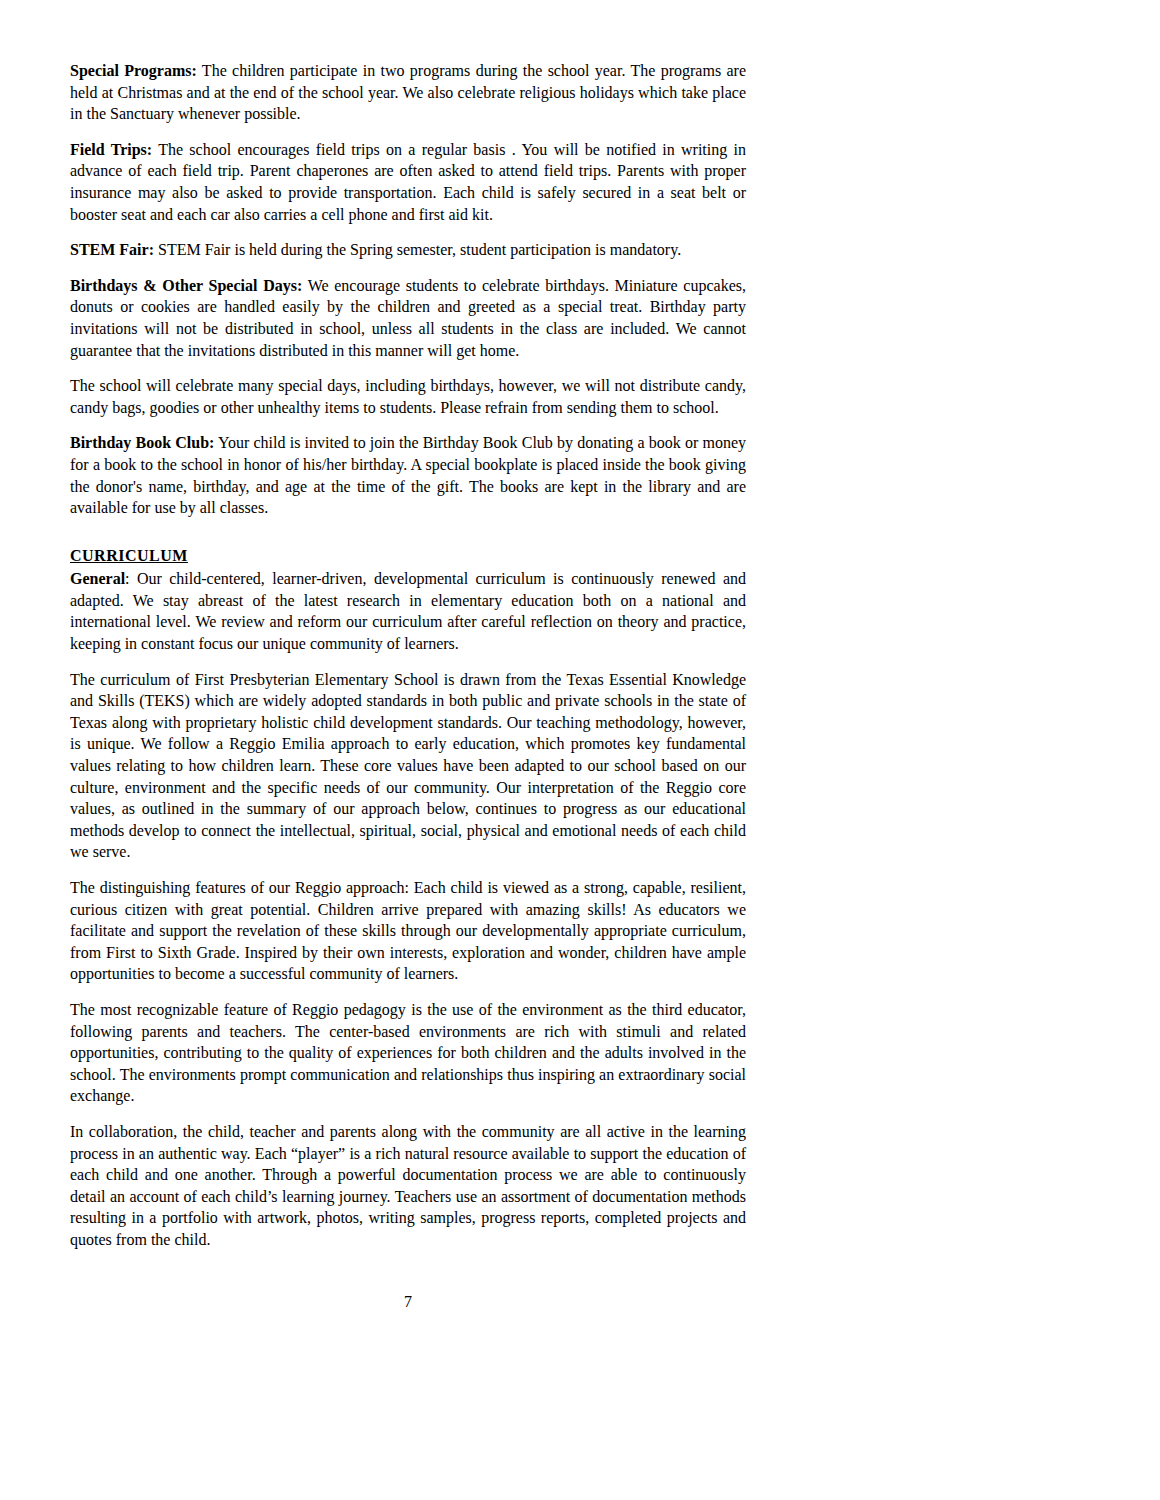Special Programs: The children participate in two programs during the school year. The programs are held at Christmas and at the end of the school year. We also celebrate religious holidays which take place in the Sanctuary whenever possible.
Field Trips: The school encourages field trips on a regular basis . You will be notified in writing in advance of each field trip. Parent chaperones are often asked to attend field trips. Parents with proper insurance may also be asked to provide transportation. Each child is safely secured in a seat belt or booster seat and each car also carries a cell phone and first aid kit.
STEM Fair: STEM Fair is held during the Spring semester, student participation is mandatory.
Birthdays & Other Special Days: We encourage students to celebrate birthdays. Miniature cupcakes, donuts or cookies are handled easily by the children and greeted as a special treat. Birthday party invitations will not be distributed in school, unless all students in the class are included. We cannot guarantee that the invitations distributed in this manner will get home.
The school will celebrate many special days, including birthdays, however, we will not distribute candy, candy bags, goodies or other unhealthy items to students. Please refrain from sending them to school.
Birthday Book Club: Your child is invited to join the Birthday Book Club by donating a book or money for a book to the school in honor of his/her birthday. A special bookplate is placed inside the book giving the donor's name, birthday, and age at the time of the gift. The books are kept in the library and are available for use by all classes.
CURRICULUM
General: Our child-centered, learner-driven, developmental curriculum is continuously renewed and adapted. We stay abreast of the latest research in elementary education both on a national and international level. We review and reform our curriculum after careful reflection on theory and practice, keeping in constant focus our unique community of learners.
The curriculum of First Presbyterian Elementary School is drawn from the Texas Essential Knowledge and Skills (TEKS) which are widely adopted standards in both public and private schools in the state of Texas along with proprietary holistic child development standards. Our teaching methodology, however, is unique. We follow a Reggio Emilia approach to early education, which promotes key fundamental values relating to how children learn. These core values have been adapted to our school based on our culture, environment and the specific needs of our community. Our interpretation of the Reggio core values, as outlined in the summary of our approach below, continues to progress as our educational methods develop to connect the intellectual, spiritual, social, physical and emotional needs of each child we serve.
The distinguishing features of our Reggio approach: Each child is viewed as a strong, capable, resilient, curious citizen with great potential. Children arrive prepared with amazing skills! As educators we facilitate and support the revelation of these skills through our developmentally appropriate curriculum, from First to Sixth Grade. Inspired by their own interests, exploration and wonder, children have ample opportunities to become a successful community of learners.
The most recognizable feature of Reggio pedagogy is the use of the environment as the third educator, following parents and teachers. The center-based environments are rich with stimuli and related opportunities, contributing to the quality of experiences for both children and the adults involved in the school. The environments prompt communication and relationships thus inspiring an extraordinary social exchange.
In collaboration, the child, teacher and parents along with the community are all active in the learning process in an authentic way. Each “player” is a rich natural resource available to support the education of each child and one another. Through a powerful documentation process we are able to continuously detail an account of each child’s learning journey. Teachers use an assortment of documentation methods resulting in a portfolio with artwork, photos, writing samples, progress reports, completed projects and quotes from the child.
7